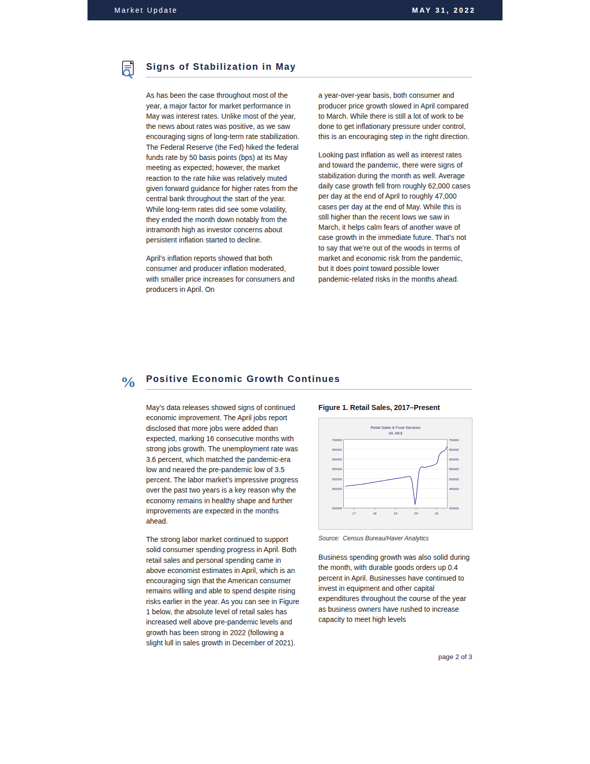Market Update
MAY 31, 2022
Signs of Stabilization in May
As has been the case throughout most of the year, a major factor for market performance in May was interest rates. Unlike most of the year, the news about rates was positive, as we saw encouraging signs of long-term rate stabilization. The Federal Reserve (the Fed) hiked the federal funds rate by 50 basis points (bps) at its May meeting as expected; however, the market reaction to the rate hike was relatively muted given forward guidance for higher rates from the central bank throughout the start of the year. While long-term rates did see some volatility, they ended the month down notably from the intramonth high as investor concerns about persistent inflation started to decline.
April’s inflation reports showed that both consumer and producer inflation moderated, with smaller price increases for consumers and producers in April. On
a year-over-year basis, both consumer and producer price growth slowed in April compared to March. While there is still a lot of work to be done to get inflationary pressure under control, this is an encouraging step in the right direction.
Looking past inflation as well as interest rates and toward the pandemic, there were signs of stabilization during the month as well. Average daily case growth fell from roughly 62,000 cases per day at the end of April to roughly 47,000 cases per day at the end of May. While this is still higher than the recent lows we saw in March, it helps calm fears of another wave of case growth in the immediate future. That’s not to say that we’re out of the woods in terms of market and economic risk from the pandemic, but it does point toward possible lower pandemic-related risks in the months ahead.
%
Positive Economic Growth Continues
May’s data releases showed signs of continued economic improvement. The April jobs report disclosed that more jobs were added than expected, marking 16 consecutive months with strong jobs growth. The unemployment rate was 3.6 percent, which matched the pandemic-era low and neared the pre-pandemic low of 3.5 percent. The labor market’s impressive progress over the past two years is a key reason why the economy remains in healthy shape and further improvements are expected in the months ahead.
The strong labor market continued to support solid consumer spending progress in April. Both retail sales and personal spending came in above economist estimates in April, which is an encouraging sign that the American consumer remains willing and able to spend despite rising risks earlier in the year. As you can see in Figure 1 below, the absolute level of retail sales has increased well above pre-pandemic levels and growth has been strong in 2022 (following a slight lull in sales growth in December of 2021).
Figure 1. Retail Sales, 2017–Present
Retail Sales & Food Services SA, Mil.$ 700000 650000 600000 550000 500000 450000 400000 700000 650000 600000 550000 500000 450000 400000 17 18 19 20 21
Source: Census Bureau/Haver Analytics
Business spending growth was also solid during the month, with durable goods orders up 0.4 percent in April. Businesses have continued to invest in equipment and other capital expenditures throughout the course of the year as business owners have rushed to increase capacity to meet high levels
page 2 of 3